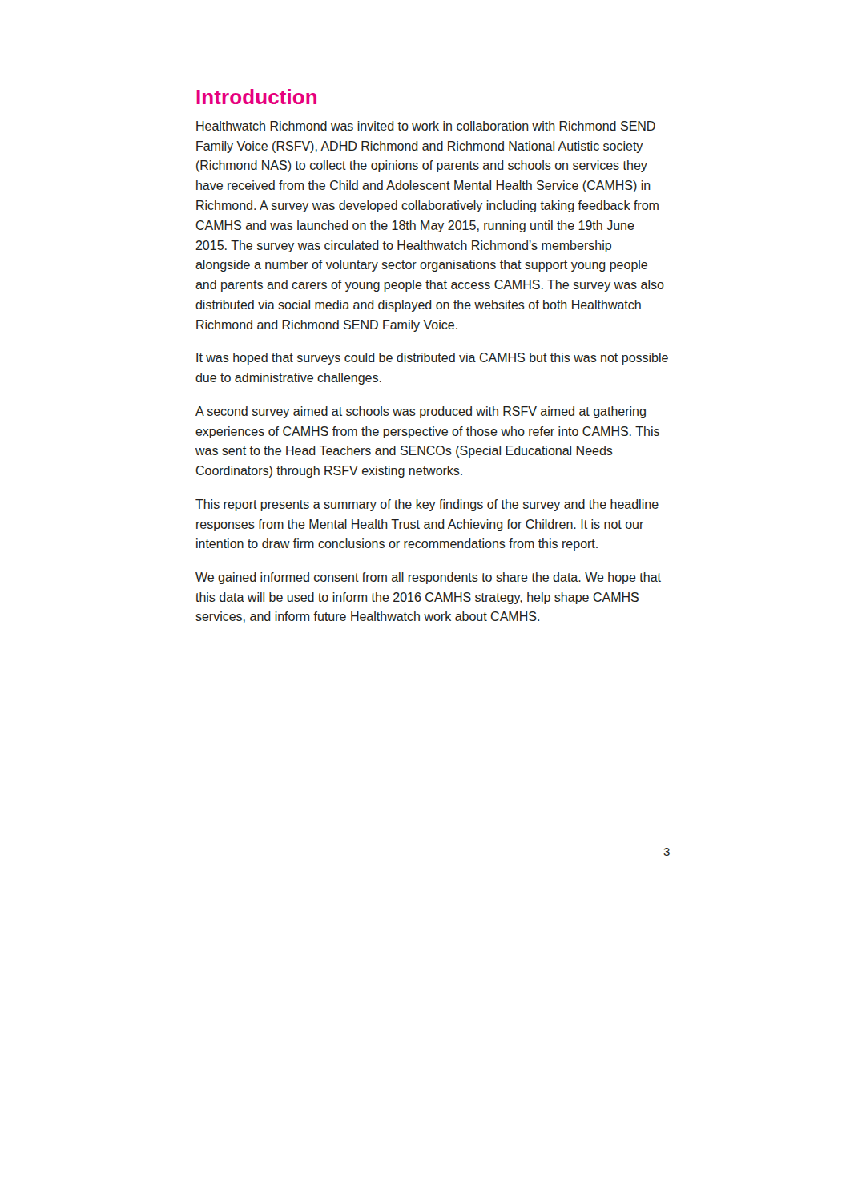Introduction
Healthwatch Richmond was invited to work in collaboration with Richmond SEND Family Voice (RSFV), ADHD Richmond and Richmond National Autistic society (Richmond NAS) to collect the opinions of parents and schools on services they have received from the Child and Adolescent Mental Health Service (CAMHS) in Richmond. A survey was developed collaboratively including taking feedback from CAMHS and was launched on the 18th May 2015, running until the 19th June 2015. The survey was circulated to Healthwatch Richmond’s membership alongside a number of voluntary sector organisations that support young people and parents and carers of young people that access CAMHS. The survey was also distributed via social media and displayed on the websites of both Healthwatch Richmond and Richmond SEND Family Voice.
It was hoped that surveys could be distributed via CAMHS but this was not possible due to administrative challenges.
A second survey aimed at schools was produced with RSFV aimed at gathering experiences of CAMHS from the perspective of those who refer into CAMHS. This was sent to the Head Teachers and SENCOs (Special Educational Needs Coordinators) through RSFV existing networks.
This report presents a summary of the key findings of the survey and the headline responses from the Mental Health Trust and Achieving for Children. It is not our intention to draw firm conclusions or recommendations from this report.
We gained informed consent from all respondents to share the data. We hope that this data will be used to inform the 2016 CAMHS strategy, help shape CAMHS services, and inform future Healthwatch work about CAMHS.
3